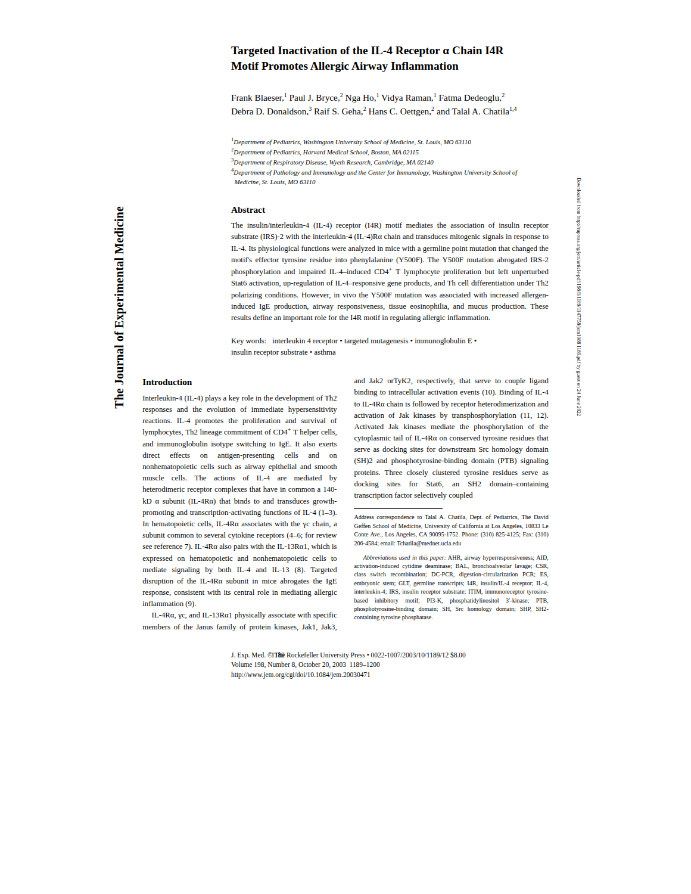The Journal of Experimental Medicine
Downloaded from http://rupress.org/jem/article-pdf/198/8/1189/1147758/jem1988 1189.pdf by guest on 24 June 2022
Targeted Inactivation of the IL-4 Receptor α Chain I4R
Motif Promotes Allergic Airway Inflammation
Frank Blaeser,1 Paul J. Bryce,2 Nga Ho,1 Vidya Raman,1 Fatma Dedeoglu,2
Debra D. Donaldson,3 Raif S. Geha,2 Hans C. Oettgen,2 and Talal A. Chatila1,4
1Department of Pediatrics, Washington University School of Medicine, St. Louis, MO 63110
2Department of Pediatrics, Harvard Medical School, Boston, MA 02115
3Department of Respiratory Disease, Wyeth Research, Cambridge, MA 02140
4Department of Pathology and Immunology and the Center for Immunology, Washington University School of
Medicine, St. Louis, MO 63110
Abstract
The insulin/interleukin-4 (IL-4) receptor (I4R) motif mediates the association of insulin receptor substrate (IRS)-2 with the interleukin-4 (IL-4)Rα chain and transduces mitogenic signals in response to IL-4. Its physiological functions were analyzed in mice with a germline point mutation that changed the motif's effector tyrosine residue into phenylalanine (Y500F). The Y500F mutation abrogated IRS-2 phosphorylation and impaired IL-4–induced CD4+ T lymphocyte proliferation but left unperturbed Stat6 activation, up-regulation of IL-4–responsive gene products, and Th cell differentiation under Th2 polarizing conditions. However, in vivo the Y500F mutation was associated with increased allergen-induced IgE production, airway responsiveness, tissue eosinophilia, and mucus production. These results define an important role for the I4R motif in regulating allergic inflammation.
Key words: interleukin 4 receptor • targeted mutagenesis • immunoglobulin E •
insulin receptor substrate • asthma
Introduction
Interleukin-4 (IL-4) plays a key role in the development of Th2 responses and the evolution of immediate hypersensitivity reactions. IL-4 promotes the proliferation and survival of lymphocytes, Th2 lineage commitment of CD4+ T helper cells, and immunoglobulin isotype switching to IgE. It also exerts direct effects on antigen-presenting cells and on nonhematopoietic cells such as airway epithelial and smooth muscle cells. The actions of IL-4 are mediated by heterodimeric receptor complexes that have in common a 140-kD α subunit (IL-4Rα) that binds to and transduces growth-promoting and transcription-activating functions of IL-4 (1–3). In hematopoietic cells, IL-4Rα associates with the γc chain, a subunit common to several cytokine receptors (4–6; for review see reference 7). IL-4Rα also pairs with the IL-13Rα1, which is expressed on hematopoietic and nonhematopoietic cells to mediate signaling by both IL-4 and IL-13 (8). Targeted disruption of the IL-4Rα subunit in mice abrogates the IgE response, consistent with its central role in mediating allergic inflammation (9).
IL-4Rα, γc, and IL-13Rα1 physically associate with specific members of the Janus family of protein kinases, Jak1, Jak3, and Jak2 orTyK2, respectively, that serve to couple ligand binding to intracellular activation events (10). Binding of IL-4 to IL-4Rα chain is followed by receptor heterodimerization and activation of Jak kinases by transphosphorylation (11, 12). Activated Jak kinases mediate the phosphorylation of the cytoplasmic tail of IL-4Rα on conserved tyrosine residues that serve as docking sites for downstream Src homology domain (SH)2 and phosphotyrosine-binding domain (PTB) signaling proteins. Three closely clustered tyrosine residues serve as docking sites for Stat6, an SH2 domain–containing transcription factor selectively coupled
Address correspondence to Talal A. Chatila, Dept. of Pediatrics, The David Geffen School of Medicine, University of California at Los Angeles, 10833 Le Conte Ave., Los Angeles, CA 90095-1752. Phone: (310) 825-4125; Fax: (310) 206-4584; email: Tchatila@mednet.ucla.edu
Abbreviations used in this paper: AHR, airway hyperresponsiveness; AID, activation-induced cytidine deaminase; BAL, bronchoalveolar lavage; CSR, class switch recombination; DC-PCR, digestion-circularization PCR; ES, embryonic stem; GLT, germline transcripts; I4R, insulin/IL-4 receptor; IL-4, interleukin-4; IRS, insulin receptor substrate; ITIM, immunoreceptor tyrosine-based inhibitory motif; PI3-K, phosphatidylinositol 3′-kinase; PTB, phosphotyrosine-binding domain; SH, Src homology domain; SHP, SH2-containing tyrosine phosphatase.
1189 J. Exp. Med. © The Rockefeller University Press • 0022-1007/2003/10/1189/12 $8.00
Volume 198, Number 8, October 20, 2003 1189–1200
http://www.jem.org/cgi/doi/10.1084/jem.20030471